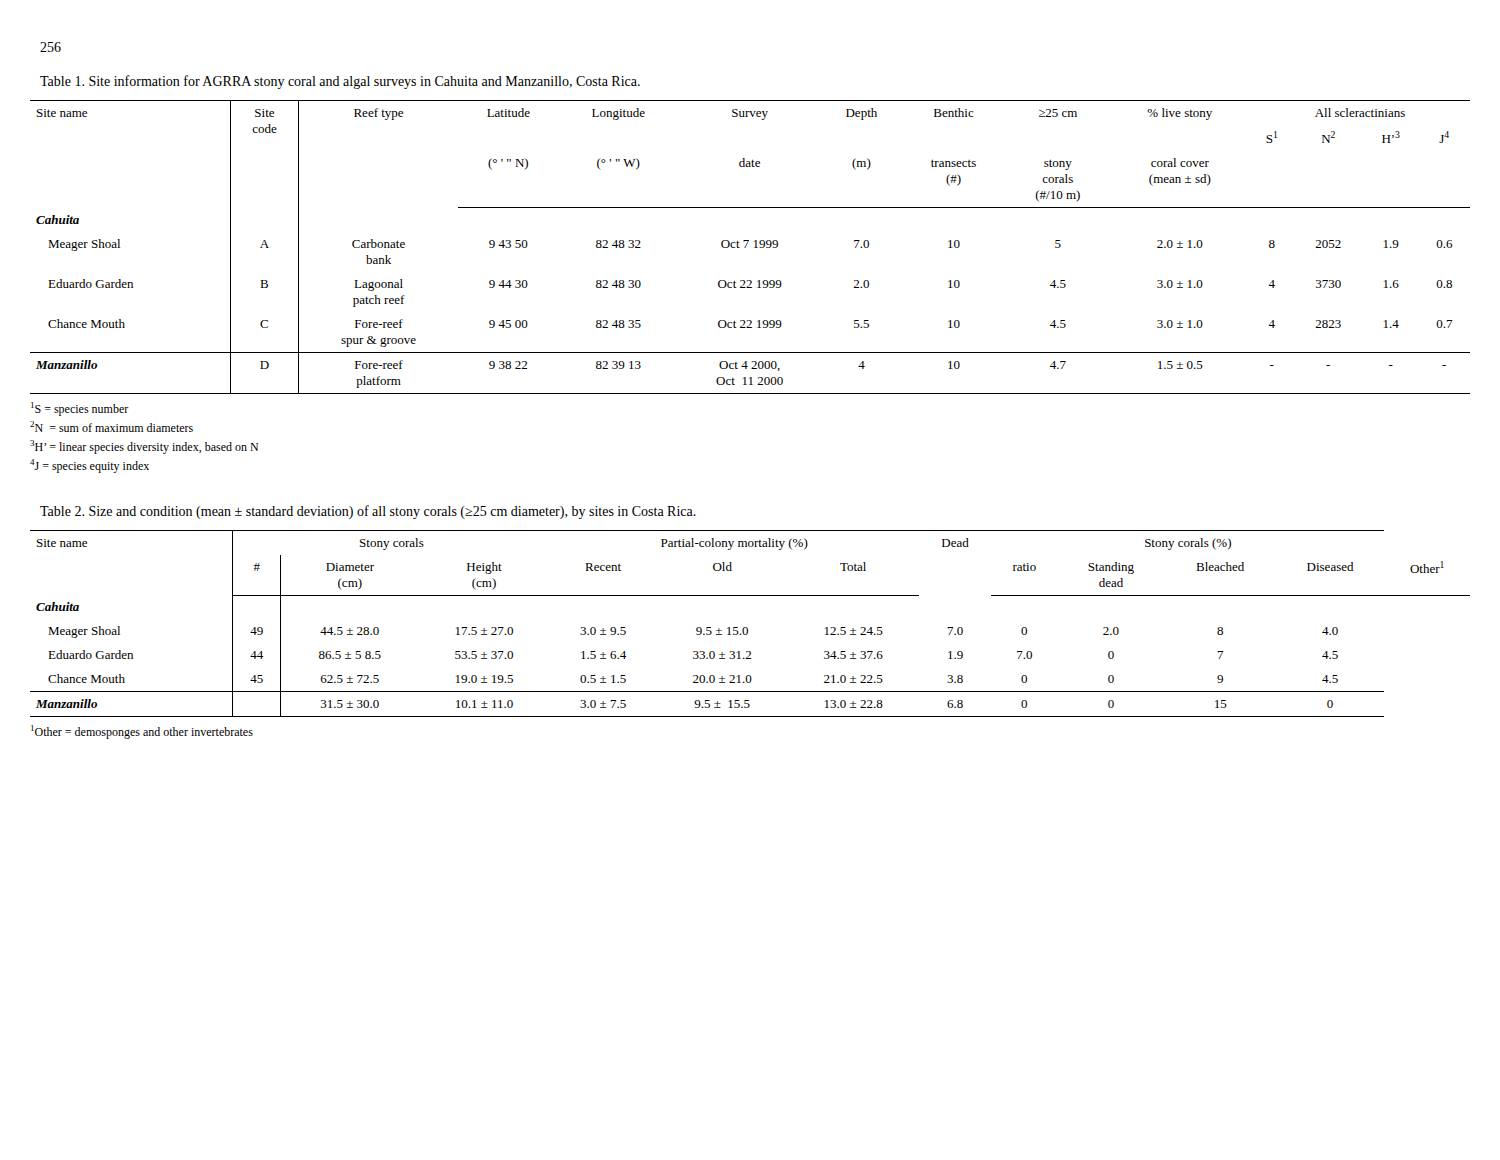256
Table 1. Site information for AGRRA stony coral and algal surveys in Cahuita and Manzanillo, Costa Rica.
| Site name | Site code | Reef type | Latitude | Longitude | Survey | Depth | Benthic | ≥25 cm | % live stony | All scleractinians |
| --- | --- | --- | --- | --- | --- | --- | --- | --- | --- | --- |
| S 1 | N 2 | H’ 3 | J 4 |
| (° ' " N) | (° ' " W) | date | (m) | transects (#) | stony corals (#/10 m) | coral cover (mean ± sd) | | | | |
| Cahuita | | | | | | | | | | | | | |
| Meager Shoal | A | Carbonate bank | 9 43 50 | 82 48 32 | Oct 7 1999 | 7.0 | 10 | 5 | 2.0 ± 1.0 | 8 | 2052 | 1.9 | 0.6 |
| Eduardo Garden | B | Lagoonal patch reef | 9 44 30 | 82 48 30 | Oct 22 1999 | 2.0 | 10 | 4.5 | 3.0 ± 1.0 | 4 | 3730 | 1.6 | 0.8 |
| Chance Mouth | C | Fore-reef spur & groove | 9 45 00 | 82 48 35 | Oct 22 1999 | 5.5 | 10 | 4.5 | 3.0 ± 1.0 | 4 | 2823 | 1.4 | 0.7 |
| Manzanillo | D | Fore-reef platform | 9 38 22 | 82 39 13 | Oct 4 2000, Oct 11 2000 | 4 | 10 | 4.7 | 1.5 ± 0.5 | - | - | - | - |
1S = species number
2N = sum of maximum diameters
3H’ = linear species diversity index, based on N
4J = species equity index
Table 2. Size and condition (mean ± standard deviation) of all stony corals (≥25 cm diameter), by sites in Costa Rica.
| Site name | Stony corals | Partial-colony mortality (%) | Dead | Stony corals (%) |
| --- | --- | --- | --- | --- |
| # | Diameter (cm) | Height (cm) | Recent | Old | Total | ratio | Standing dead | Bleached | Diseased | Other 1 |
| Cahuita | | | | | | | | | | | |
| Meager Shoal | 49 | 44.5 ± 28.0 | 17.5 ± 27.0 | 3.0 ± 9.5 | 9.5 ± 15.0 | 12.5 ± 24.5 | 7.0 | 0 | 2.0 | 8 | 4.0 |
| Eduardo Garden | 44 | 86.5 ± 5 8.5 | 53.5 ± 37.0 | 1.5 ± 6.4 | 33.0 ± 31.2 | 34.5 ± 37.6 | 1.9 | 7.0 | 0 | 7 | 4.5 |
| Chance Mouth | 45 | 62.5 ± 72.5 | 19.0 ± 19.5 | 0.5 ± 1.5 | 20.0 ± 21.0 | 21.0 ± 22.5 | 3.8 | 0 | 0 | 9 | 4.5 |
| Manzanillo | | 31.5 ± 30.0 | 10.1 ± 11.0 | 3.0 ± 7.5 | 9.5 ± 15.5 | 13.0 ± 22.8 | 6.8 | 0 | 0 | 15 | 0 |
1Other = demosponges and other invertebrates